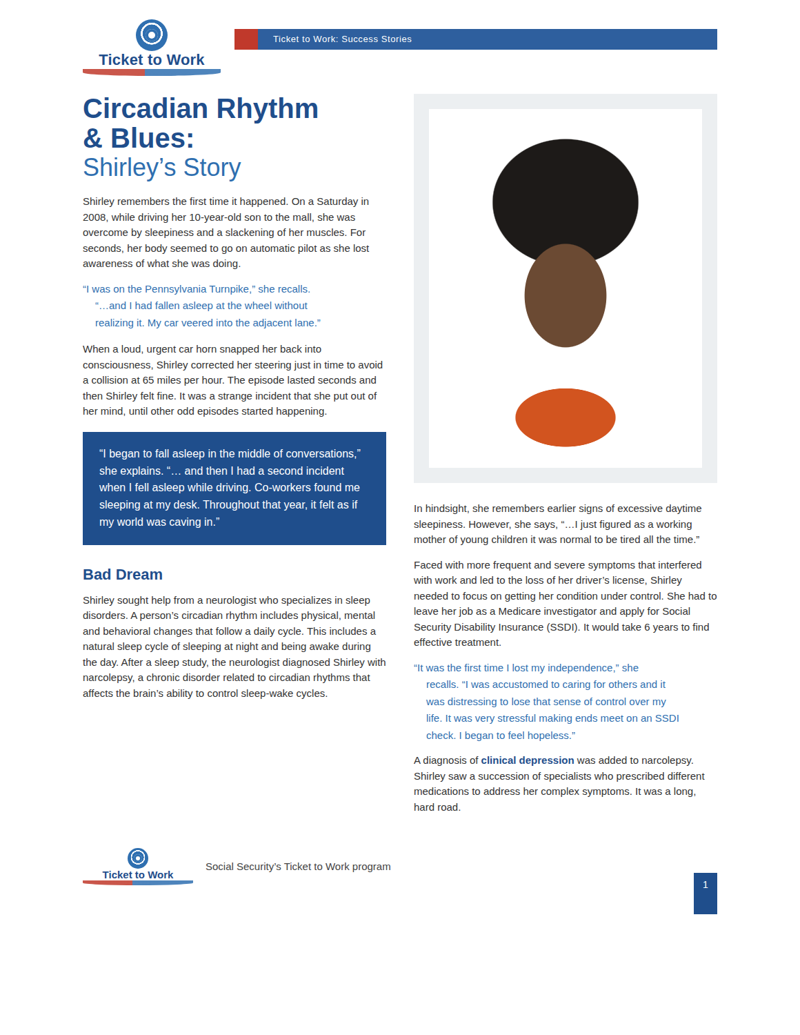Ticket to Work
Ticket to Work: Success Stories
Circadian Rhythm
& Blues: Shirley’s Story
Shirley remembers the first time it happened. On a Saturday in 2008, while driving her 10-year-old son to the mall, she was overcome by sleepiness and a slackening of her muscles. For seconds, her body seemed to go on automatic pilot as she lost awareness of what she was doing.
“I was on the Pennsylvania Turnpike,” she recalls.
“…and I had fallen asleep at the wheel without
realizing it. My car veered into the adjacent lane.”
When a loud, urgent car horn snapped her back into consciousness, Shirley corrected her steering just in time to avoid a collision at 65 miles per hour. The episode lasted seconds and then Shirley felt fine. It was a strange incident that she put out of her mind, until other odd episodes started happening.
“I began to fall asleep in the middle of conversations,” she explains. “… and then I had a second incident when I fell asleep while driving. Co-workers found me sleeping at my desk. Throughout that year, it felt as if my world was caving in.”
Bad Dream
Shirley sought help from a neurologist who specializes in sleep disorders. A person’s circadian rhythm includes physical, mental and behavioral changes that follow a daily cycle. This includes a natural sleep cycle of sleeping at night and being awake during the day. After a sleep study, the neurologist diagnosed Shirley with narcolepsy, a chronic disorder related to circadian rhythms that affects the brain’s ability to control sleep-wake cycles.
In hindsight, she remembers earlier signs of excessive daytime sleepiness. However, she says, “…I just figured as a working mother of young children it was normal to be tired all the time.”
Faced with more frequent and severe symptoms that interfered with work and led to the loss of her driver’s license, Shirley needed to focus on getting her condition under control. She had to leave her job as a Medicare investigator and apply for Social Security Disability Insurance (SSDI). It would take 6 years to find effective treatment.
“It was the first time I lost my independence,” she
recalls. “I was accustomed to caring for others and it
was distressing to lose that sense of control over my
life. It was very stressful making ends meet on an SSDI
check. I began to feel hopeless.”
A diagnosis of clinical depression was added to narcolepsy. Shirley saw a succession of specialists who prescribed different medications to address her complex symptoms. It was a long, hard road.
Ticket to Work
Social Security’s Ticket to Work program
1